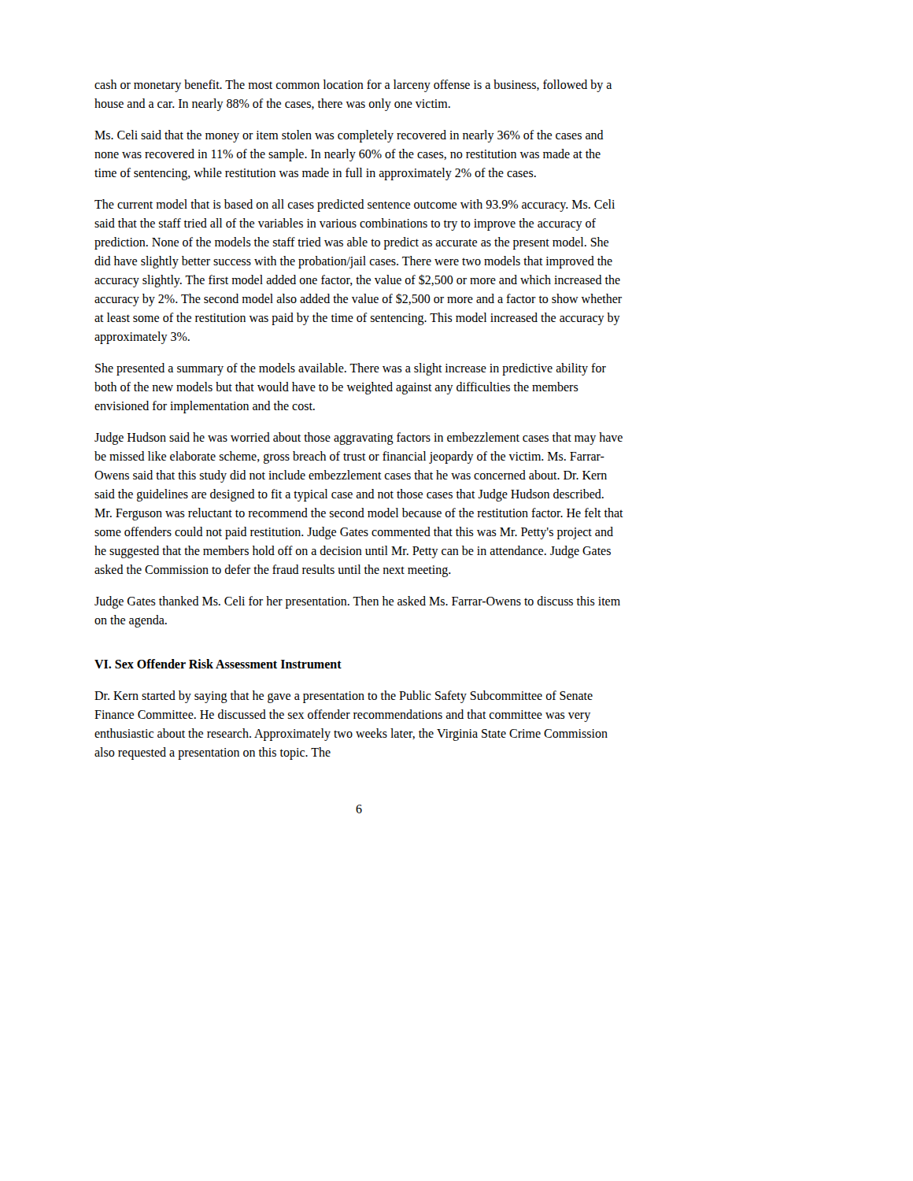cash or monetary benefit. The most common location for a larceny offense is a business, followed by a house and a car. In nearly 88% of the cases, there was only one victim.
Ms. Celi said that the money or item stolen was completely recovered in nearly 36% of the cases and none was recovered in 11% of the sample. In nearly 60% of the cases, no restitution was made at the time of sentencing, while restitution was made in full in approximately 2% of the cases.
The current model that is based on all cases predicted sentence outcome with 93.9% accuracy. Ms. Celi said that the staff tried all of the variables in various combinations to try to improve the accuracy of prediction. None of the models the staff tried was able to predict as accurate as the present model. She did have slightly better success with the probation/jail cases. There were two models that improved the accuracy slightly. The first model added one factor, the value of $2,500 or more and which increased the accuracy by 2%. The second model also added the value of $2,500 or more and a factor to show whether at least some of the restitution was paid by the time of sentencing. This model increased the accuracy by approximately 3%.
She presented a summary of the models available. There was a slight increase in predictive ability for both of the new models but that would have to be weighted against any difficulties the members envisioned for implementation and the cost.
Judge Hudson said he was worried about those aggravating factors in embezzlement cases that may have be missed like elaborate scheme, gross breach of trust or financial jeopardy of the victim. Ms. Farrar-Owens said that this study did not include embezzlement cases that he was concerned about. Dr. Kern said the guidelines are designed to fit a typical case and not those cases that Judge Hudson described. Mr. Ferguson was reluctant to recommend the second model because of the restitution factor. He felt that some offenders could not paid restitution. Judge Gates commented that this was Mr. Petty's project and he suggested that the members hold off on a decision until Mr. Petty can be in attendance. Judge Gates asked the Commission to defer the fraud results until the next meeting.
Judge Gates thanked Ms. Celi for her presentation. Then he asked Ms. Farrar-Owens to discuss this item on the agenda.
VI. Sex Offender Risk Assessment Instrument
Dr. Kern started by saying that he gave a presentation to the Public Safety Subcommittee of Senate Finance Committee. He discussed the sex offender recommendations and that committee was very enthusiastic about the research. Approximately two weeks later, the Virginia State Crime Commission also requested a presentation on this topic. The
6